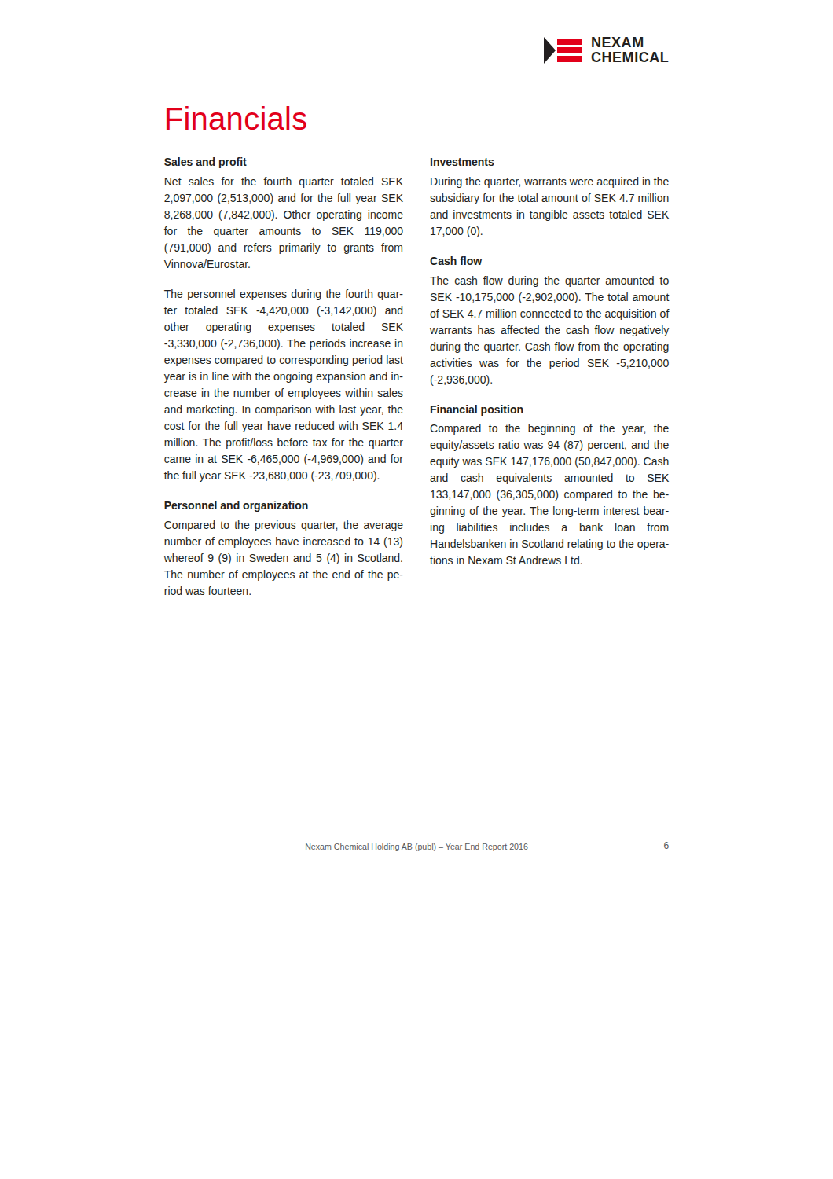Nexam
Chemical
Financials
Sales and profit
Net sales for the fourth quarter totaled SEK 2,097,000 (2,513,000) and for the full year SEK 8,268,000 (7,842,000). Other operating income for the quarter amounts to SEK 119,000 (791,000) and refers primarily to grants from Vinnova/Eurostar.
The personnel expenses during the fourth quarter totaled SEK -4,420,000 (-3,142,000) and other operating expenses totaled SEK -3,330,000 (-2,736,000). The periods increase in expenses compared to corresponding period last year is in line with the ongoing expansion and increase in the number of employees within sales and marketing. In comparison with last year, the cost for the full year have reduced with SEK 1.4 million. The profit/loss before tax for the quarter came in at SEK -6,465,000 (-4,969,000) and for the full year SEK -23,680,000 (-23,709,000).
Personnel and organization
Compared to the previous quarter, the average number of employees have increased to 14 (13) whereof 9 (9) in Sweden and 5 (4) in Scotland. The number of employees at the end of the period was fourteen.
Investments
During the quarter, warrants were acquired in the subsidiary for the total amount of SEK 4.7 million and investments in tangible assets totaled SEK 17,000 (0).
Cash flow
The cash flow during the quarter amounted to SEK -10,175,000 (-2,902,000). The total amount of SEK 4.7 million connected to the acquisition of warrants has affected the cash flow negatively during the quarter. Cash flow from the operating activities was for the period SEK -5,210,000 (-2,936,000).
Financial position
Compared to the beginning of the year, the equity/assets ratio was 94 (87) percent, and the equity was SEK 147,176,000 (50,847,000). Cash and cash equivalents amounted to SEK 133,147,000 (36,305,000) compared to the beginning of the year. The long-term interest bearing liabilities includes a bank loan from Handelsbanken in Scotland relating to the operations in Nexam St Andrews Ltd.
Nexam Chemical Holding AB (publ) – Year End Report 2016
6